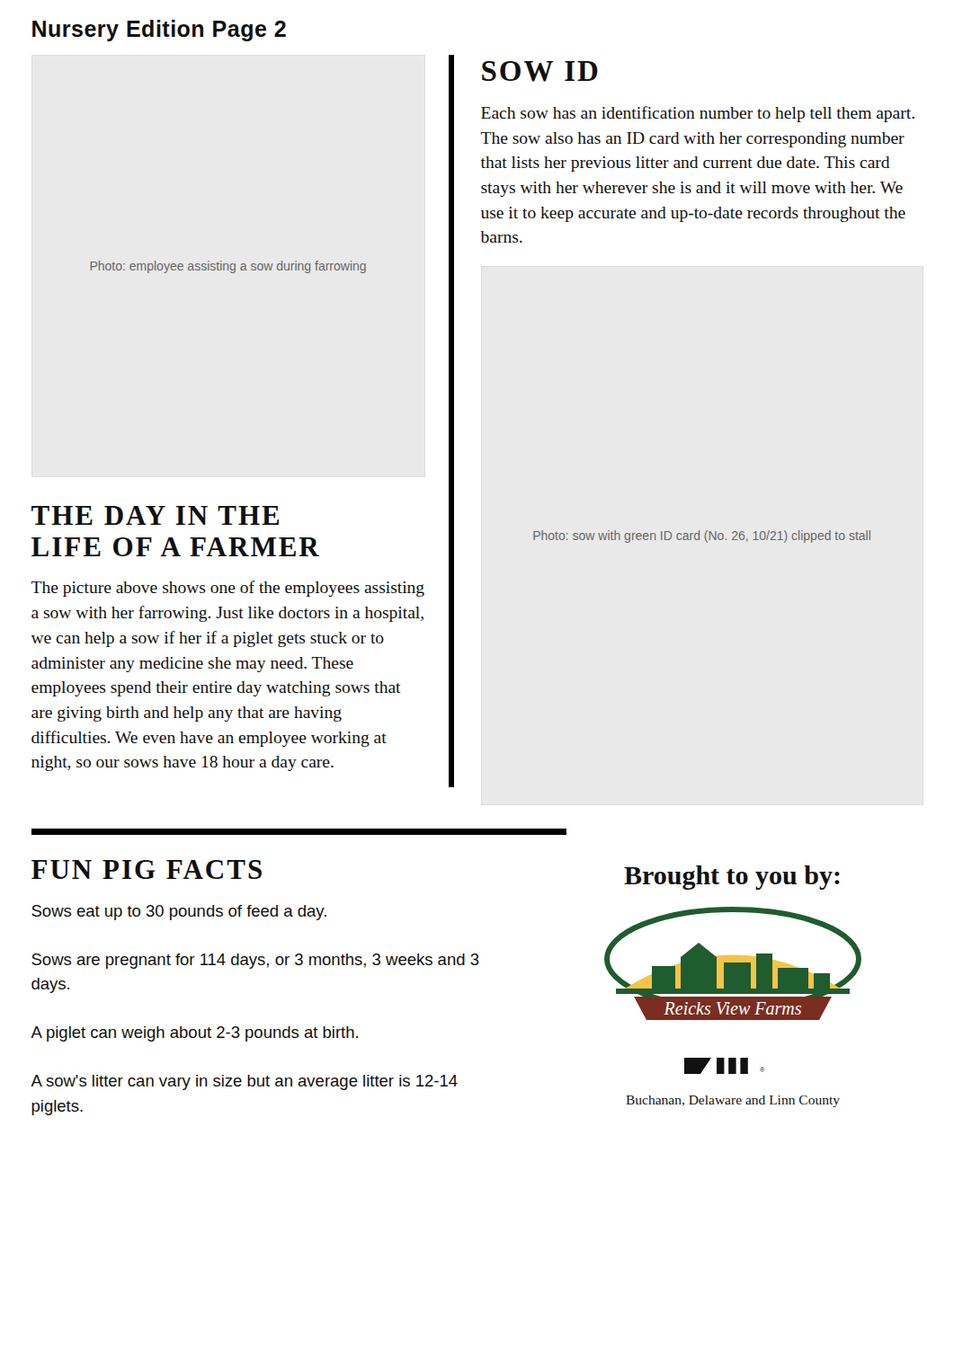Nursery Edition Page 2
Photo: employee assisting a sow during farrowing
The Day in the
Life of a Farmer
The picture above shows one of the employees assisting a sow with her farrowing. Just like doctors in a hospital, we can help a sow if her if a piglet gets stuck or to administer any medicine she may need. These employees spend their entire day watching sows that are giving birth and help any that are having difficulties. We even have an employee working at night, so our sows have 18 hour a day care.
Sow ID
Each sow has an identification number to help tell them apart. The sow also has an ID card with her corresponding number that lists her previous litter and current due date. This card stays with her wherever she is and it will move with her. We use it to keep accurate and up-to-date records throughout the barns.
Photo: sow with green ID card (No. 26, 10/21) clipped to stall
Fun Pig Facts
Sows eat up to 30 pounds of feed a day.
Sows are pregnant for 114 days, or 3 months, 3 weeks and 3 days.
A piglet can weigh about 2-3 pounds at birth.
A sow's litter can vary in size but an average litter is 12-14 piglets.
Brought to you by:
Reicks View Farms ®
Buchanan, Delaware and Linn County